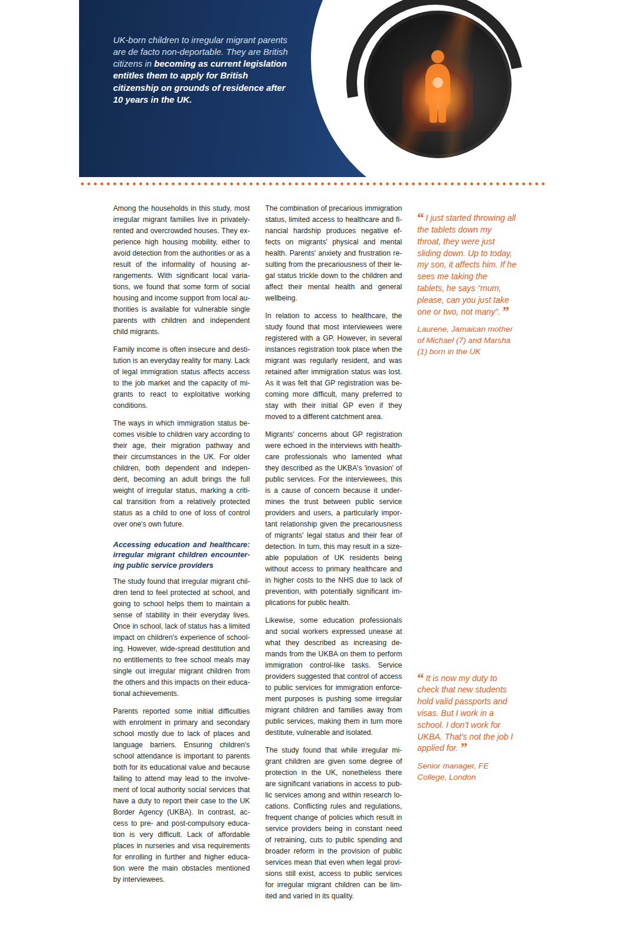UK-born children to irregular migrant parents are de facto non-deportable. They are British citizens in becoming as current legislation entitles them to apply for British citizenship on grounds of residence after 10 years in the UK.
Among the households in this study, most irregular migrant families live in privately-rented and overcrowded houses. They experience high housing mobility, either to avoid detection from the authorities or as a result of the informality of housing arrangements. With significant local variations, we found that some form of social housing and income support from local authorities is available for vulnerable single parents with children and independent child migrants.
Family income is often insecure and destitution is an everyday reality for many. Lack of legal immigration status affects access to the job market and the capacity of migrants to react to exploitative working conditions.
The ways in which immigration status becomes visible to children vary according to their age, their migration pathway and their circumstances in the UK. For older children, both dependent and independent, becoming an adult brings the full weight of irregular status, marking a critical transition from a relatively protected status as a child to one of loss of control over one's own future.
Accessing education and healthcare: irregular migrant children encountering public service providers
The study found that irregular migrant children tend to feel protected at school, and going to school helps them to maintain a sense of stability in their everyday lives. Once in school, lack of status has a limited impact on children's experience of schooling. However, wide-spread destitution and no entitlements to free school meals may single out irregular migrant children from the others and this impacts on their educational achievements.
Parents reported some initial difficulties with enrolment in primary and secondary school mostly due to lack of places and language barriers. Ensuring children's school attendance is important to parents both for its educational value and because failing to attend may lead to the involvement of local authority social services that have a duty to report their case to the UK Border Agency (UKBA). In contrast, access to pre- and post-compulsory education is very difficult. Lack of affordable places in nurseries and visa requirements for enrolling in further and higher education were the main obstacles mentioned by interviewees.
The combination of precarious immigration status, limited access to healthcare and financial hardship produces negative effects on migrants' physical and mental health. Parents' anxiety and frustration resulting from the precariousness of their legal status trickle down to the children and affect their mental health and general wellbeing.
In relation to access to healthcare, the study found that most interviewees were registered with a GP. However, in several instances registration took place when the migrant was regularly resident, and was retained after immigration status was lost. As it was felt that GP registration was becoming more difficult, many preferred to stay with their initial GP even if they moved to a different catchment area.
Migrants' concerns about GP registration were echoed in the interviews with healthcare professionals who lamented what they described as the UKBA's 'invasion' of public services. For the interviewees, this is a cause of concern because it undermines the trust between public service providers and users, a particularly important relationship given the precariousness of migrants' legal status and their fear of detection. In turn, this may result in a sizeable population of UK residents being without access to primary healthcare and in higher costs to the NHS due to lack of prevention, with potentially significant implications for public health.
Likewise, some education professionals and social workers expressed unease at what they described as increasing demands from the UKBA on them to perform immigration control-like tasks. Service providers suggested that control of access to public services for immigration enforcement purposes is pushing some irregular migrant children and families away from public services, making them in turn more destitute, vulnerable and isolated.
The study found that while irregular migrant children are given some degree of protection in the UK, nonetheless there are significant variations in access to public services among and within research locations. Conflicting rules and regulations, frequent change of policies which result in service providers being in constant need of retraining, cuts to public spending and broader reform in the provision of public services mean that even when legal provisions still exist, access to public services for irregular migrant children can be limited and varied in its quality.
“ I just started throwing all the tablets down my throat, they were just sliding down. Up to today, my son, it affects him. If he sees me taking the tablets, he says “mum, please, can you just take one or two, not many”. ”
Laurene, Jamaican mother of Michael (7) and Marsha (1) born in the UK
“ It is now my duty to check that new students hold valid passports and visas. But I work in a school. I don't work for UKBA. That's not the job I applied for. ”
Senior manager, FE College, London